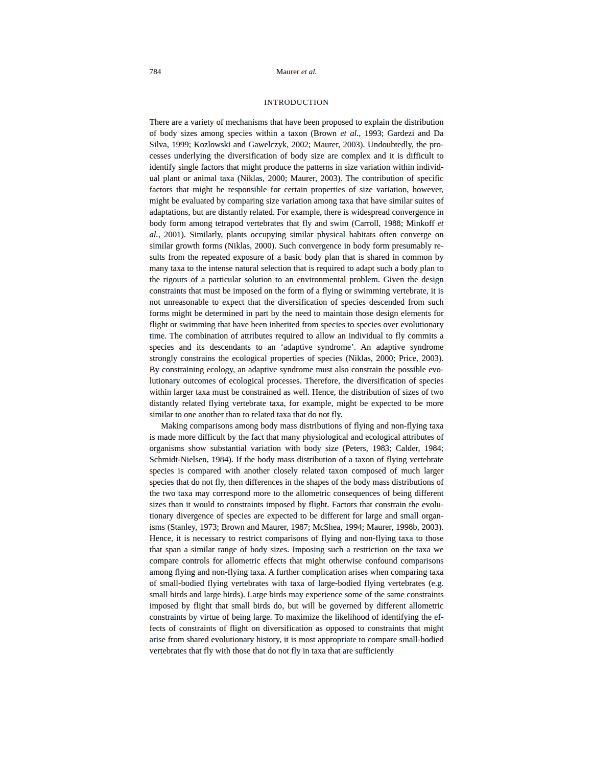784 Maurer et al.
INTRODUCTION
There are a variety of mechanisms that have been proposed to explain the distribution of body sizes among species within a taxon (Brown et al., 1993; Gardezi and Da Silva, 1999; Kozlowski and Gawelczyk, 2002; Maurer, 2003). Undoubtedly, the processes underlying the diversification of body size are complex and it is difficult to identify single factors that might produce the patterns in size variation within individual plant or animal taxa (Niklas, 2000; Maurer, 2003). The contribution of specific factors that might be responsible for certain properties of size variation, however, might be evaluated by comparing size variation among taxa that have similar suites of adaptations, but are distantly related. For example, there is widespread convergence in body form among tetrapod vertebrates that fly and swim (Carroll, 1988; Minkoff et al., 2001). Similarly, plants occupying similar physical habitats often converge on similar growth forms (Niklas, 2000). Such convergence in body form presumably results from the repeated exposure of a basic body plan that is shared in common by many taxa to the intense natural selection that is required to adapt such a body plan to the rigours of a particular solution to an environmental problem. Given the design constraints that must be imposed on the form of a flying or swimming vertebrate, it is not unreasonable to expect that the diversification of species descended from such forms might be determined in part by the need to maintain those design elements for flight or swimming that have been inherited from species to species over evolutionary time. The combination of attributes required to allow an individual to fly commits a species and its descendants to an ‘adaptive syndrome’. An adaptive syndrome strongly constrains the ecological properties of species (Niklas, 2000; Price, 2003). By constraining ecology, an adaptive syndrome must also constrain the possible evolutionary outcomes of ecological processes. Therefore, the diversification of species within larger taxa must be constrained as well. Hence, the distribution of sizes of two distantly related flying vertebrate taxa, for example, might be expected to be more similar to one another than to related taxa that do not fly.
Making comparisons among body mass distributions of flying and non-flying taxa is made more difficult by the fact that many physiological and ecological attributes of organisms show substantial variation with body size (Peters, 1983; Calder, 1984; Schmidt-Nielsen, 1984). If the body mass distribution of a taxon of flying vertebrate species is compared with another closely related taxon composed of much larger species that do not fly, then differences in the shapes of the body mass distributions of the two taxa may correspond more to the allometric consequences of being different sizes than it would to constraints imposed by flight. Factors that constrain the evolutionary divergence of species are expected to be different for large and small organisms (Stanley, 1973; Brown and Maurer, 1987; McShea, 1994; Maurer, 1998b, 2003). Hence, it is necessary to restrict comparisons of flying and non-flying taxa to those that span a similar range of body sizes. Imposing such a restriction on the taxa we compare controls for allometric effects that might otherwise confound comparisons among flying and non-flying taxa. A further complication arises when comparing taxa of small-bodied flying vertebrates with taxa of large-bodied flying vertebrates (e.g. small birds and large birds). Large birds may experience some of the same constraints imposed by flight that small birds do, but will be governed by different allometric constraints by virtue of being large. To maximize the likelihood of identifying the effects of constraints of flight on diversification as opposed to constraints that might arise from shared evolutionary history, it is most appropriate to compare small-bodied vertebrates that fly with those that do not fly in taxa that are sufficiently